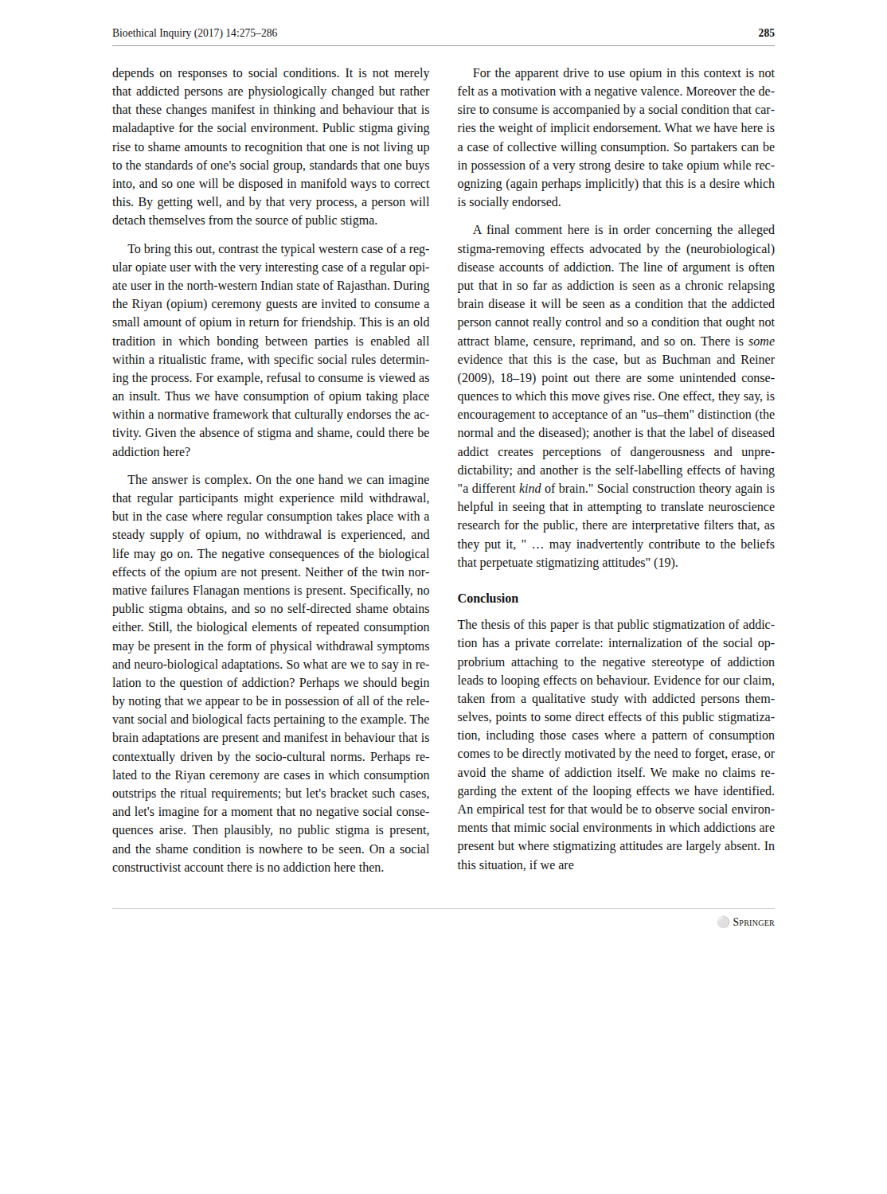Bioethical Inquiry (2017) 14:275–286 285
depends on responses to social conditions. It is not merely that addicted persons are physiologically changed but rather that these changes manifest in thinking and behaviour that is maladaptive for the social environment. Public stigma giving rise to shame amounts to recognition that one is not living up to the standards of one's social group, standards that one buys into, and so one will be disposed in manifold ways to correct this. By getting well, and by that very process, a person will detach themselves from the source of public stigma.
To bring this out, contrast the typical western case of a regular opiate user with the very interesting case of a regular opiate user in the north-western Indian state of Rajasthan. During the Riyan (opium) ceremony guests are invited to consume a small amount of opium in return for friendship. This is an old tradition in which bonding between parties is enabled all within a ritualistic frame, with specific social rules determining the process. For example, refusal to consume is viewed as an insult. Thus we have consumption of opium taking place within a normative framework that culturally endorses the activity. Given the absence of stigma and shame, could there be addiction here?
The answer is complex. On the one hand we can imagine that regular participants might experience mild withdrawal, but in the case where regular consumption takes place with a steady supply of opium, no withdrawal is experienced, and life may go on. The negative consequences of the biological effects of the opium are not present. Neither of the twin normative failures Flanagan mentions is present. Specifically, no public stigma obtains, and so no self-directed shame obtains either. Still, the biological elements of repeated consumption may be present in the form of physical withdrawal symptoms and neuro-biological adaptations. So what are we to say in relation to the question of addiction? Perhaps we should begin by noting that we appear to be in possession of all of the relevant social and biological facts pertaining to the example. The brain adaptations are present and manifest in behaviour that is contextually driven by the socio-cultural norms. Perhaps related to the Riyan ceremony are cases in which consumption outstrips the ritual requirements; but let's bracket such cases, and let's imagine for a moment that no negative social consequences arise. Then plausibly, no public stigma is present, and the shame condition is nowhere to be seen. On a social constructivist account there is no addiction here then.
For the apparent drive to use opium in this context is not felt as a motivation with a negative valence. Moreover the desire to consume is accompanied by a social condition that carries the weight of implicit endorsement. What we have here is a case of collective willing consumption. So partakers can be in possession of a very strong desire to take opium while recognizing (again perhaps implicitly) that this is a desire which is socially endorsed.
A final comment here is in order concerning the alleged stigma-removing effects advocated by the (neurobiological) disease accounts of addiction. The line of argument is often put that in so far as addiction is seen as a chronic relapsing brain disease it will be seen as a condition that the addicted person cannot really control and so a condition that ought not attract blame, censure, reprimand, and so on. There is some evidence that this is the case, but as Buchman and Reiner (2009), 18–19) point out there are some unintended consequences to which this move gives rise. One effect, they say, is encouragement to acceptance of an "us–them" distinction (the normal and the diseased); another is that the label of diseased addict creates perceptions of dangerousness and unpredictability; and another is the self-labelling effects of having "a different kind of brain." Social construction theory again is helpful in seeing that in attempting to translate neuroscience research for the public, there are interpretative filters that, as they put it, " … may inadvertently contribute to the beliefs that perpetuate stigmatizing attitudes" (19).
Conclusion
The thesis of this paper is that public stigmatization of addiction has a private correlate: internalization of the social opprobrium attaching to the negative stereotype of addiction leads to looping effects on behaviour. Evidence for our claim, taken from a qualitative study with addicted persons themselves, points to some direct effects of this public stigmatization, including those cases where a pattern of consumption comes to be directly motivated by the need to forget, erase, or avoid the shame of addiction itself. We make no claims regarding the extent of the looping effects we have identified. An empirical test for that would be to observe social environments that mimic social environments in which addictions are present but where stigmatizing attitudes are largely absent. In this situation, if we are
⚪ Springer